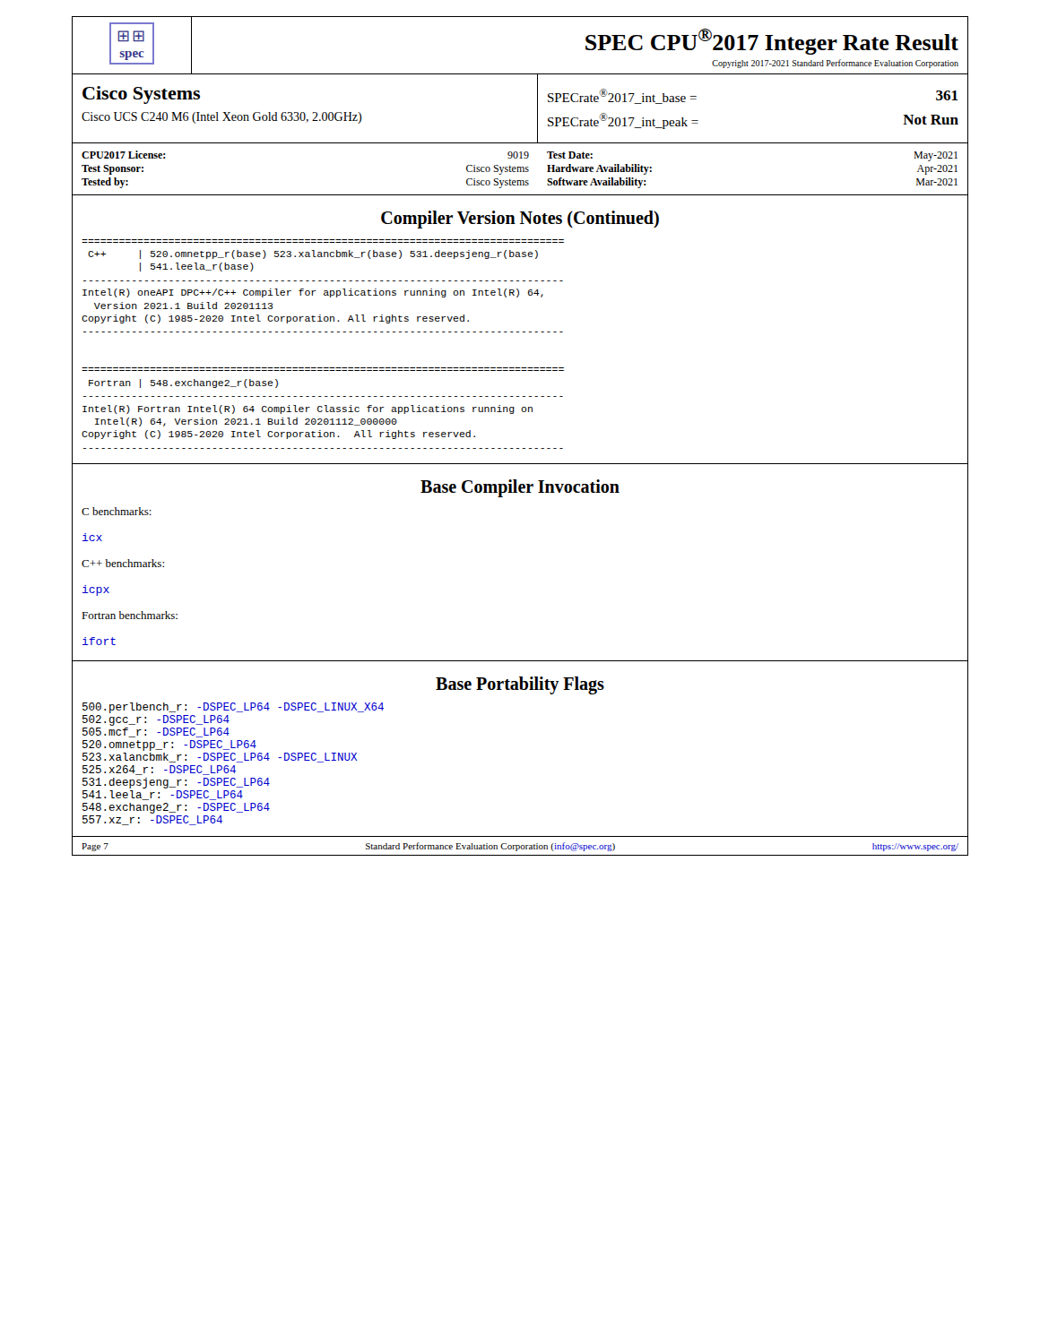⊞⊞
spec
SPEC CPU®2017 Integer Rate Result
Copyright 2017-2021 Standard Performance Evaluation Corporation
Cisco Systems
Cisco UCS C240 M6 (Intel Xeon Gold 6330, 2.00GHz)
SPECrate®2017_int_base = 361
SPECrate®2017_int_peak = Not Run
CPU2017 License: 9019
Test Sponsor: Cisco Systems
Tested by: Cisco Systems
Test Date: May-2021
Hardware Availability: Apr-2021
Software Availability: Mar-2021
Compiler Version Notes (Continued)
==============================================================================
 C++     | 520.omnetpp_r(base) 523.xalancbmk_r(base) 531.deepsjeng_r(base)
         | 541.leela_r(base)
------------------------------------------------------------------------------
Intel(R) oneAPI DPC++/C++ Compiler for applications running on Intel(R) 64,
  Version 2021.1 Build 20201113
Copyright (C) 1985-2020 Intel Corporation. All rights reserved.
------------------------------------------------------------------------------


==============================================================================
 Fortran | 548.exchange2_r(base)
------------------------------------------------------------------------------
Intel(R) Fortran Intel(R) 64 Compiler Classic for applications running on
  Intel(R) 64, Version 2021.1 Build 20201112_000000
Copyright (C) 1985-2020 Intel Corporation.  All rights reserved.
------------------------------------------------------------------------------
Base Compiler Invocation
C benchmarks:
icx
C++ benchmarks:
icpx
Fortran benchmarks:
ifort
Base Portability Flags
500.perlbench_r: -DSPEC_LP64 -DSPEC_LINUX_X64
502.gcc_r: -DSPEC_LP64
505.mcf_r: -DSPEC_LP64
520.omnetpp_r: -DSPEC_LP64
523.xalancbmk_r: -DSPEC_LP64 -DSPEC_LINUX
525.x264_r: -DSPEC_LP64
531.deepsjeng_r: -DSPEC_LP64
541.leela_r: -DSPEC_LP64
548.exchange2_r: -DSPEC_LP64
557.xz_r: -DSPEC_LP64
Page 7
Standard Performance Evaluation Corporation (info@spec.org)
https://www.spec.org/